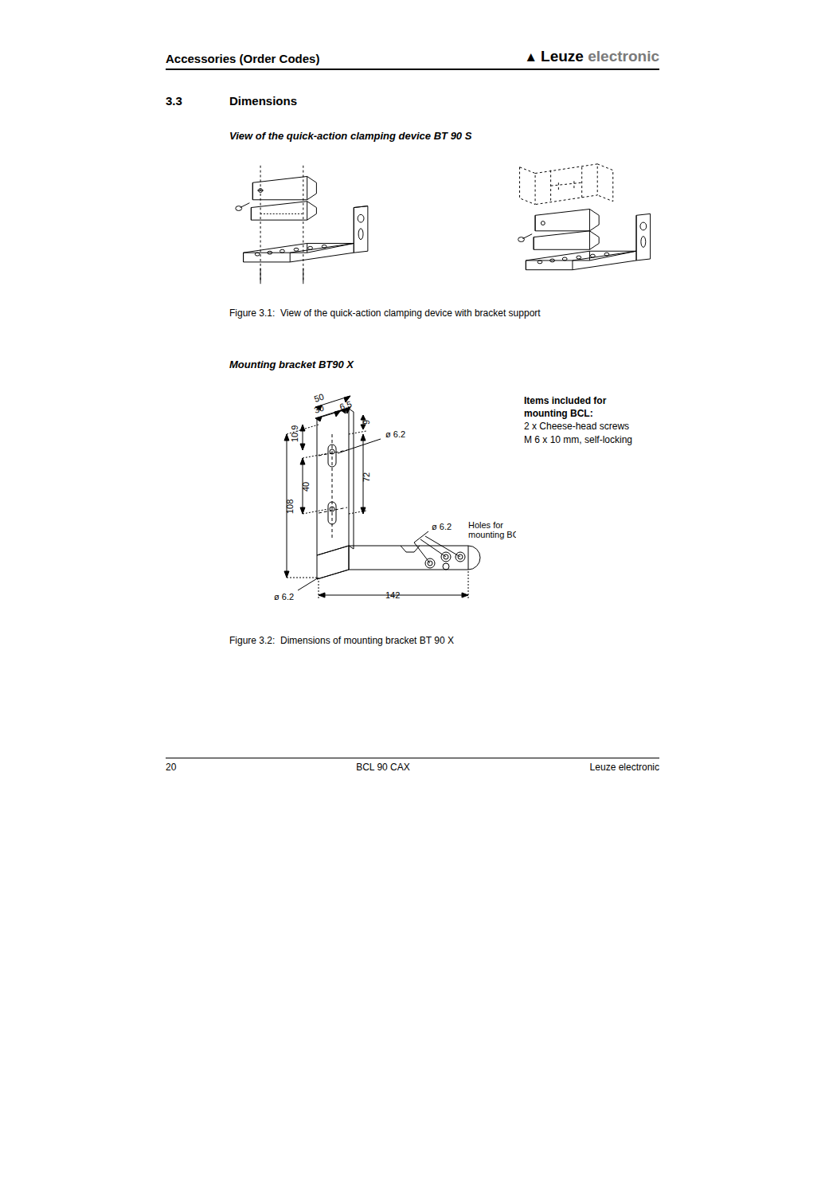Accessories (Order Codes)
▲Leuze electronic
3.3
Dimensions
View of the quick-action clamping device BT 90 S
Figure 3.1: View of the quick-action clamping device with bracket support
Mounting bracket BT90 X
50 30 6.5 9 72 10.9 40 108 ø 6.2 ø 6.2 ø 6.2 142 Holes for mounting BCL
Items included for
mounting BCL:
2 x Cheese-head screws
M 6 x 10 mm, self-locking
Figure 3.2: Dimensions of mounting bracket BT 90 X
20
BCL 90 CAX
Leuze electronic